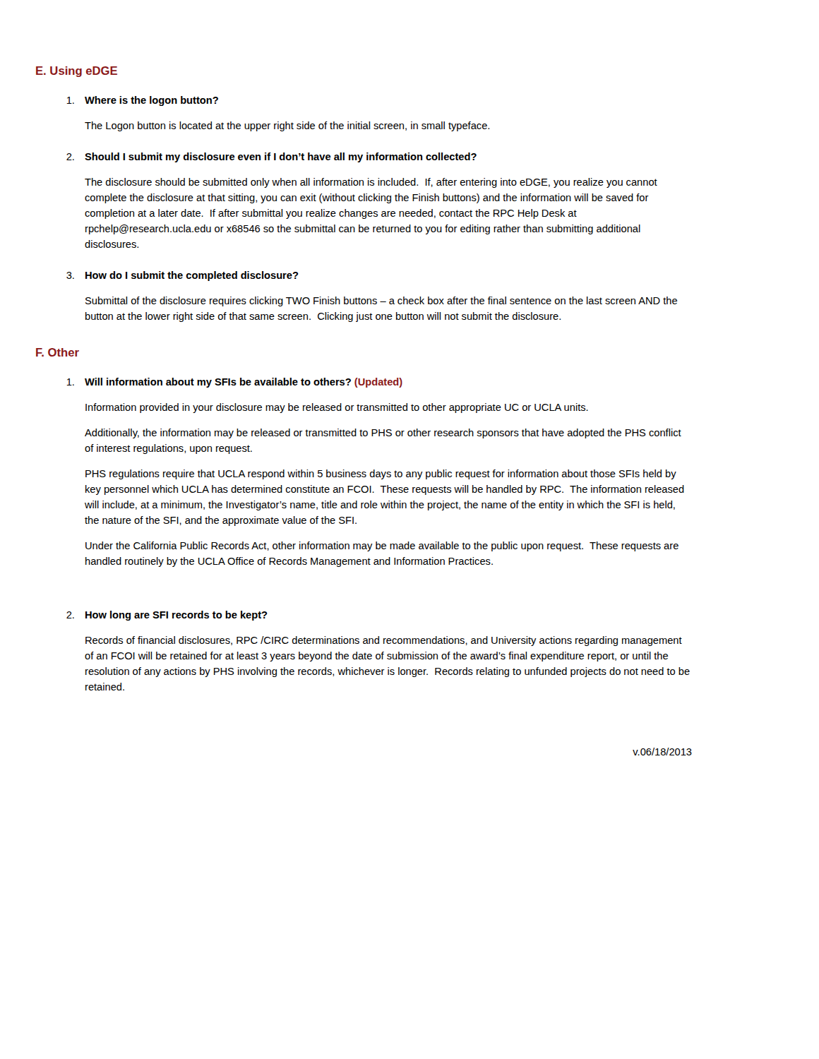E. Using eDGE
Where is the logon button?
The Logon button is located at the upper right side of the initial screen, in small typeface.
Should I submit my disclosure even if I don’t have all my information collected?
The disclosure should be submitted only when all information is included. If, after entering into eDGE, you realize you cannot complete the disclosure at that sitting, you can exit (without clicking the Finish buttons) and the information will be saved for completion at a later date. If after submittal you realize changes are needed, contact the RPC Help Desk at rpchelp@research.ucla.edu or x68546 so the submittal can be returned to you for editing rather than submitting additional disclosures.
How do I submit the completed disclosure?
Submittal of the disclosure requires clicking TWO Finish buttons – a check box after the final sentence on the last screen AND the button at the lower right side of that same screen. Clicking just one button will not submit the disclosure.
F. Other
Will information about my SFIs be available to others? (Updated)
Information provided in your disclosure may be released or transmitted to other appropriate UC or UCLA units.
Additionally, the information may be released or transmitted to PHS or other research sponsors that have adopted the PHS conflict of interest regulations, upon request.
PHS regulations require that UCLA respond within 5 business days to any public request for information about those SFIs held by key personnel which UCLA has determined constitute an FCOI. These requests will be handled by RPC. The information released will include, at a minimum, the Investigator’s name, title and role within the project, the name of the entity in which the SFI is held, the nature of the SFI, and the approximate value of the SFI.
Under the California Public Records Act, other information may be made available to the public upon request. These requests are handled routinely by the UCLA Office of Records Management and Information Practices.
How long are SFI records to be kept?
Records of financial disclosures, RPC /CIRC determinations and recommendations, and University actions regarding management of an FCOI will be retained for at least 3 years beyond the date of submission of the award’s final expenditure report, or until the resolution of any actions by PHS involving the records, whichever is longer. Records relating to unfunded projects do not need to be retained.
v.06/18/2013